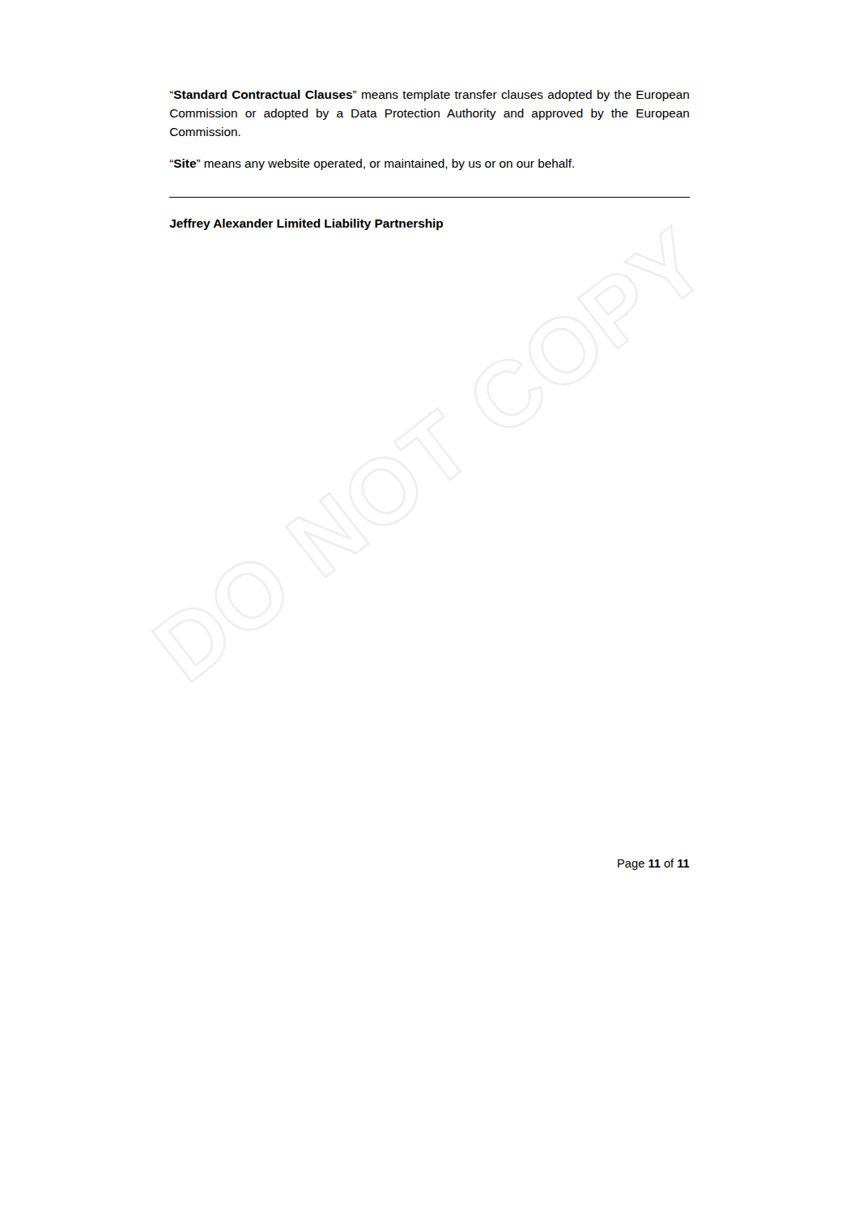DO NOT COPY
“Standard Contractual Clauses” means template transfer clauses adopted by the European Commission or adopted by a Data Protection Authority and approved by the European Commission.
“Site” means any website operated, or maintained, by us or on our behalf.
Jeffrey Alexander Limited Liability Partnership
Page 11 of 11